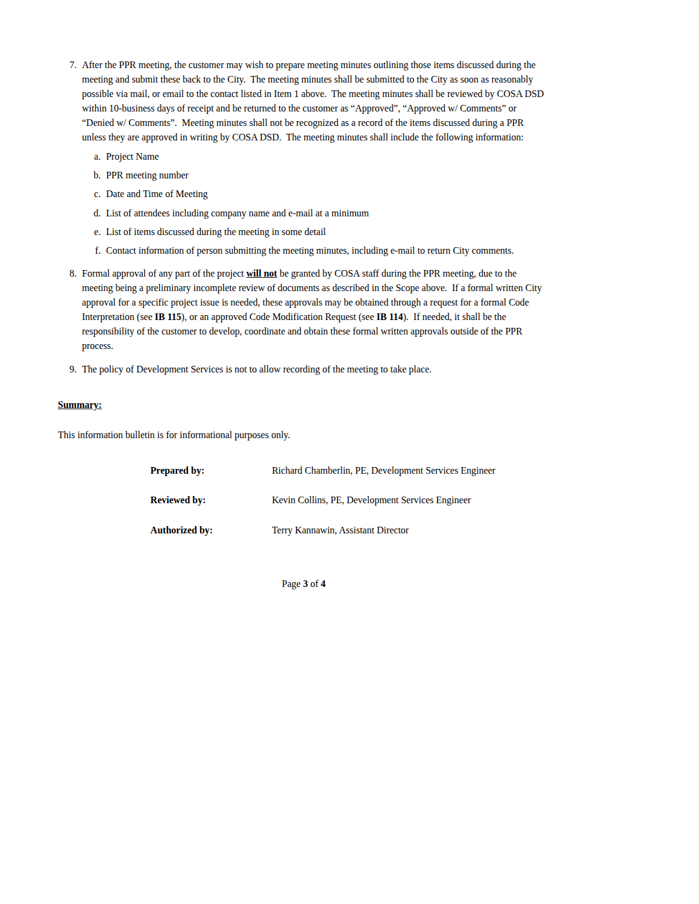After the PPR meeting, the customer may wish to prepare meeting minutes outlining those items discussed during the meeting and submit these back to the City. The meeting minutes shall be submitted to the City as soon as reasonably possible via mail, or email to the contact listed in Item 1 above. The meeting minutes shall be reviewed by COSA DSD within 10-business days of receipt and be returned to the customer as “Approved”, “Approved w/ Comments” or “Denied w/ Comments”. Meeting minutes shall not be recognized as a record of the items discussed during a PPR unless they are approved in writing by COSA DSD. The meeting minutes shall include the following information:
Project Name
PPR meeting number
Date and Time of Meeting
List of attendees including company name and e-mail at a minimum
List of items discussed during the meeting in some detail
Contact information of person submitting the meeting minutes, including e-mail to return City comments.
Formal approval of any part of the project will not be granted by COSA staff during the PPR meeting, due to the meeting being a preliminary incomplete review of documents as described in the Scope above. If a formal written City approval for a specific project issue is needed, these approvals may be obtained through a request for a formal Code Interpretation (see IB 115), or an approved Code Modification Request (see IB 114). If needed, it shall be the responsibility of the customer to develop, coordinate and obtain these formal written approvals outside of the PPR process.
The policy of Development Services is not to allow recording of the meeting to take place.
Summary:
This information bulletin is for informational purposes only.
| Prepared by: | Richard Chamberlin, PE, Development Services Engineer |
| Reviewed by: | Kevin Collins, PE, Development Services Engineer |
| Authorized by: | Terry Kannawin, Assistant Director |
Page 3 of 4